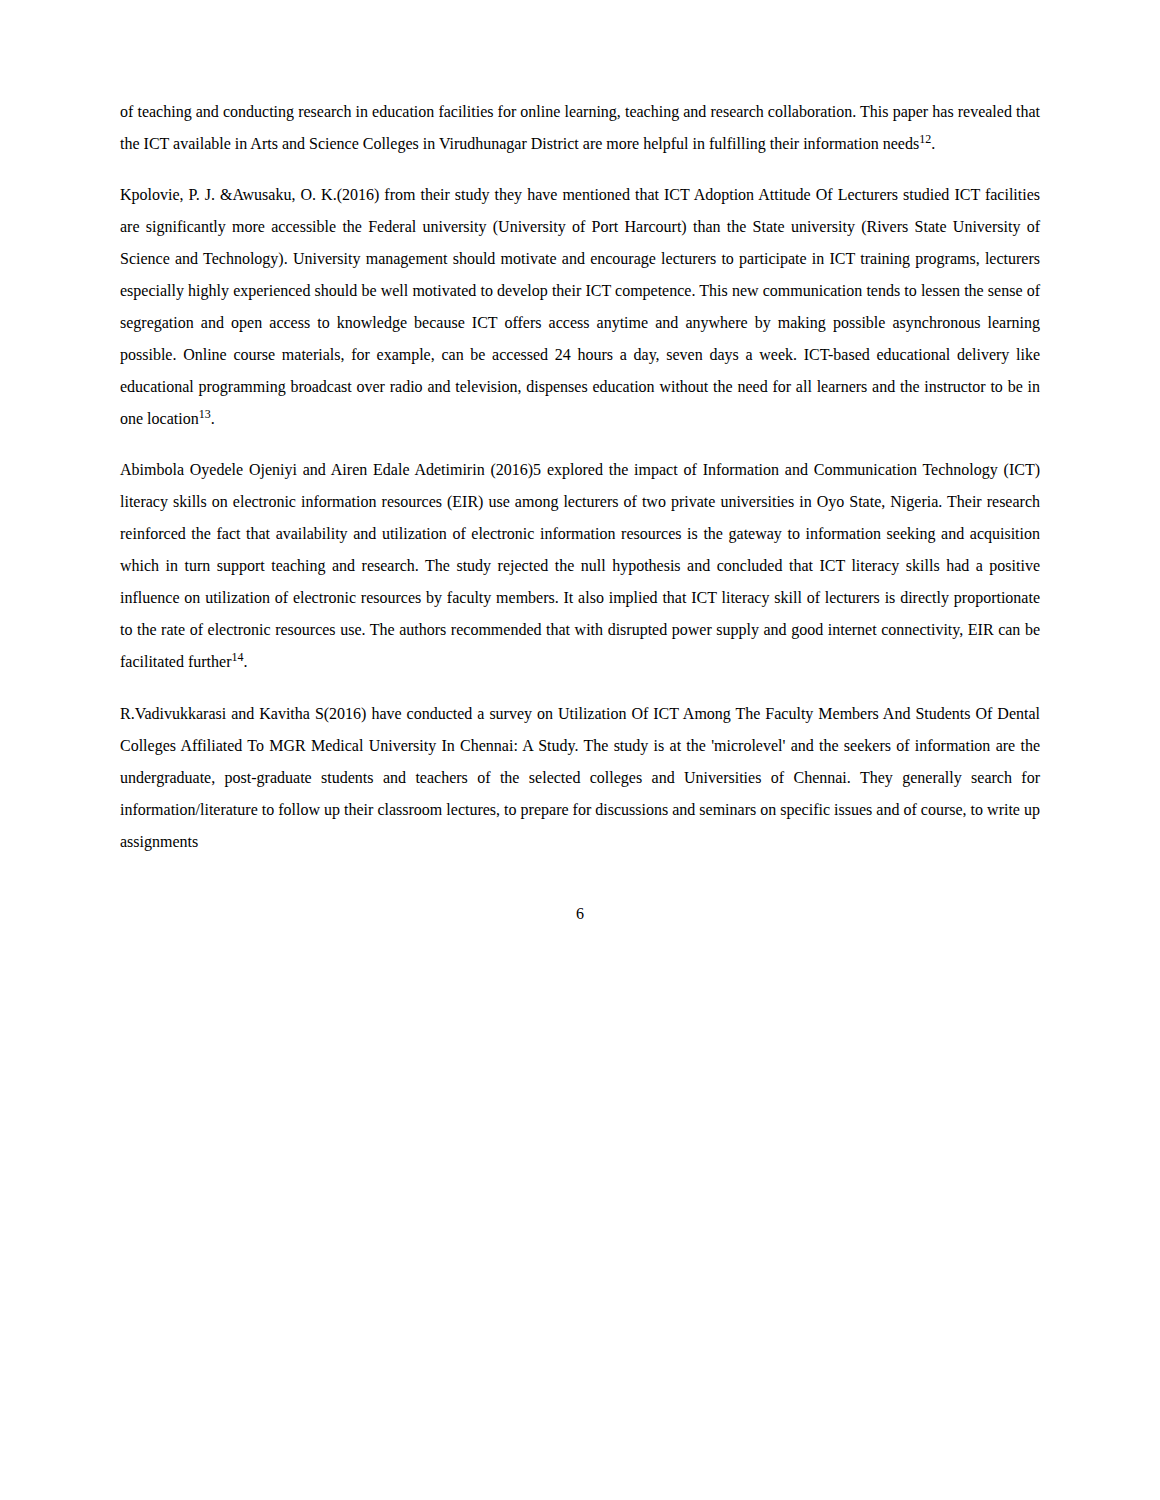of teaching and conducting research in education facilities for online learning, teaching and research collaboration. This paper has revealed that the ICT available in Arts and Science Colleges in Virudhunagar District are more helpful in fulfilling their information needs12.
Kpolovie, P. J. &Awusaku, O. K.(2016) from their study they have mentioned that ICT Adoption Attitude Of Lecturers studied ICT facilities are significantly more accessible the Federal university (University of Port Harcourt) than the State university (Rivers State University of Science and Technology). University management should motivate and encourage lecturers to participate in ICT training programs, lecturers especially highly experienced should be well motivated to develop their ICT competence. This new communication tends to lessen the sense of segregation and open access to knowledge because ICT offers access anytime and anywhere by making possible asynchronous learning possible. Online course materials, for example, can be accessed 24 hours a day, seven days a week. ICT-based educational delivery like educational programming broadcast over radio and television, dispenses education without the need for all learners and the instructor to be in one location13.
Abimbola Oyedele Ojeniyi and Airen Edale Adetimirin (2016)5 explored the impact of Information and Communication Technology (ICT) literacy skills on electronic information resources (EIR) use among lecturers of two private universities in Oyo State, Nigeria. Their research reinforced the fact that availability and utilization of electronic information resources is the gateway to information seeking and acquisition which in turn support teaching and research. The study rejected the null hypothesis and concluded that ICT literacy skills had a positive influence on utilization of electronic resources by faculty members. It also implied that ICT literacy skill of lecturers is directly proportionate to the rate of electronic resources use. The authors recommended that with disrupted power supply and good internet connectivity, EIR can be facilitated further14.
R.Vadivukkarasi and Kavitha S(2016) have conducted a survey on Utilization Of ICT Among The Faculty Members And Students Of Dental Colleges Affiliated To MGR Medical University In Chennai: A Study. The study is at the 'microlevel' and the seekers of information are the undergraduate, post-graduate students and teachers of the selected colleges and Universities of Chennai. They generally search for information/literature to follow up their classroom lectures, to prepare for discussions and seminars on specific issues and of course, to write up assignments
6